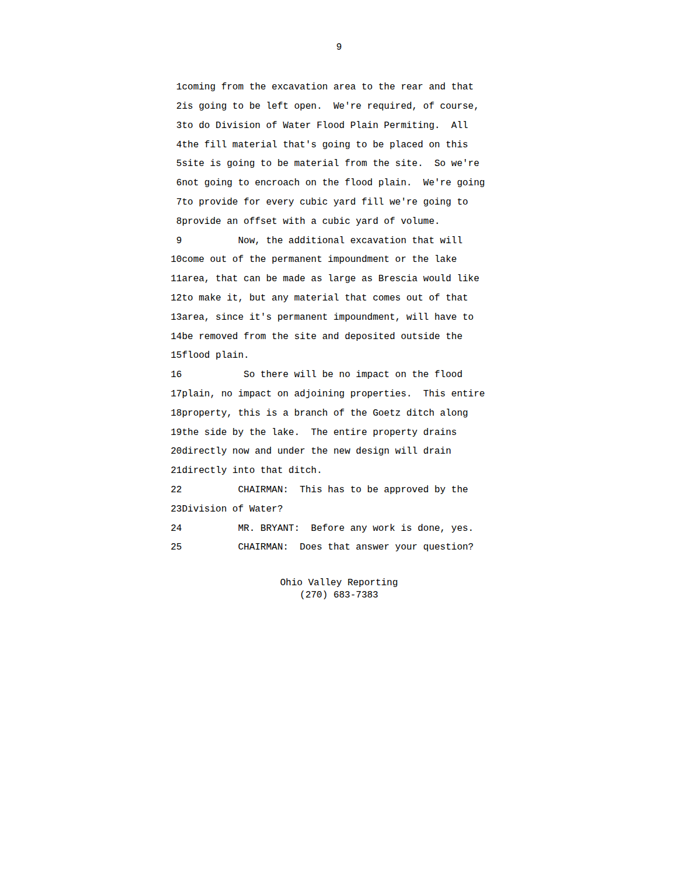9
| 1 | coming from the excavation area to the rear and that |
| 2 | is going to be left open. We're required, of course, |
| 3 | to do Division of Water Flood Plain Permiting. All |
| 4 | the fill material that's going to be placed on this |
| 5 | site is going to be material from the site. So we're |
| 6 | not going to encroach on the flood plain. We're going |
| 7 | to provide for every cubic yard fill we're going to |
| 8 | provide an offset with a cubic yard of volume. |
| 9 | Now, the additional excavation that will |
| 10 | come out of the permanent impoundment or the lake |
| 11 | area, that can be made as large as Brescia would like |
| 12 | to make it, but any material that comes out of that |
| 13 | area, since it's permanent impoundment, will have to |
| 14 | be removed from the site and deposited outside the |
| 15 | flood plain. |
| 16 | So there will be no impact on the flood |
| 17 | plain, no impact on adjoining properties. This entire |
| 18 | property, this is a branch of the Goetz ditch along |
| 19 | the side by the lake. The entire property drains |
| 20 | directly now and under the new design will drain |
| 21 | directly into that ditch. |
| 22 | CHAIRMAN: This has to be approved by the |
| 23 | Division of Water? |
| 24 | MR. BRYANT: Before any work is done, yes. |
| 25 | CHAIRMAN: Does that answer your question? |
Ohio Valley Reporting
(270) 683-7383